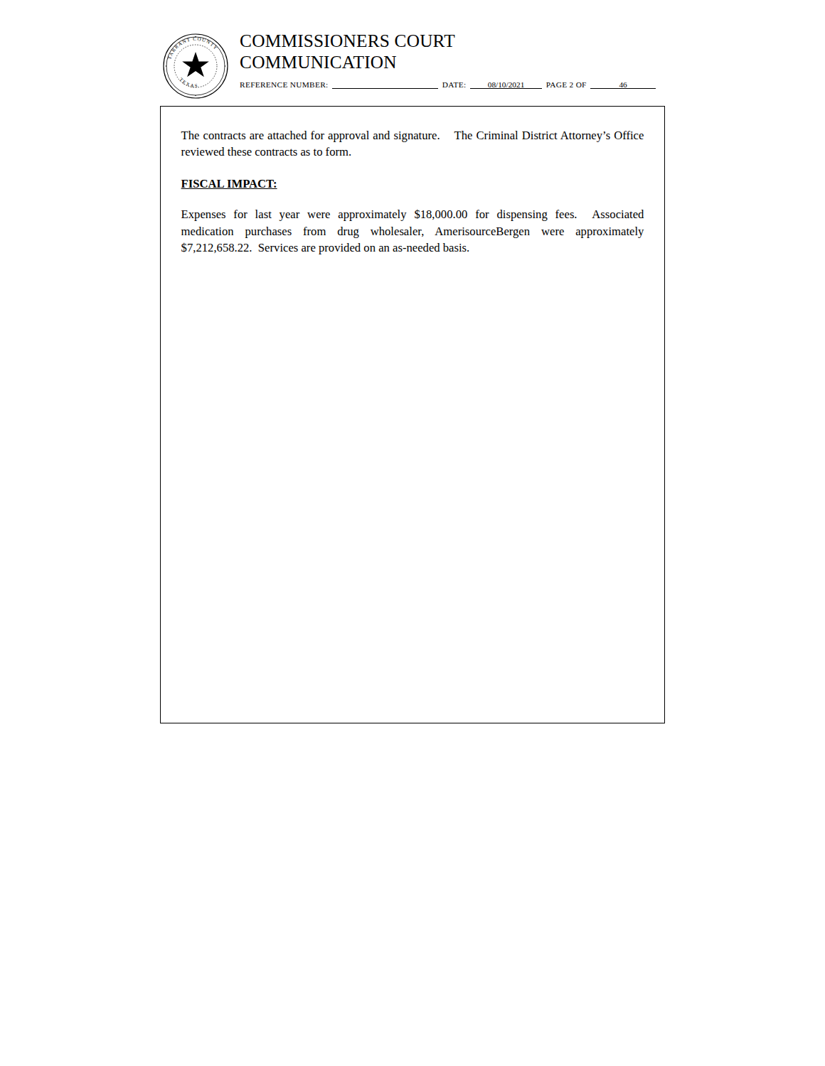TARRANT COUNTY TEXAS
COMMISSIONERS COURT
COMMUNICATION
REFERENCE NUMBER: DATE: 08/10/2021 PAGE 2 OF 46
The contracts are attached for approval and signature. The Criminal District Attorney’s Office reviewed these contracts as to form.
FISCAL IMPACT:
Expenses for last year were approximately $18,000.00 for dispensing fees. Associated medication purchases from drug wholesaler, AmerisourceBergen were approximately $7,212,658.22. Services are provided on an as-needed basis.